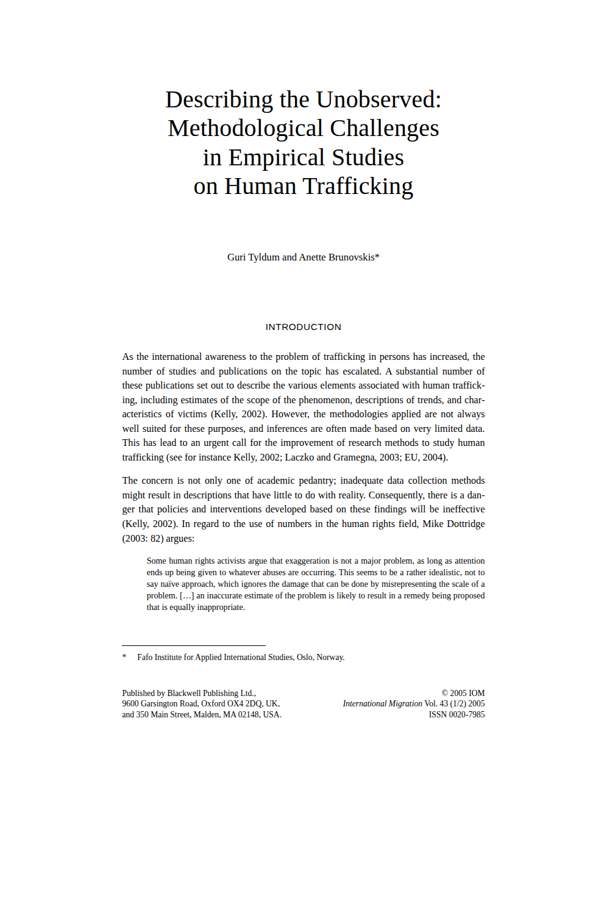Describing the Unobserved:
Methodological Challenges
in Empirical Studies
on Human Trafficking
Guri Tyldum and Anette Brunovskis*
INTRODUCTION
As the international awareness to the problem of trafficking in persons has increased, the number of studies and publications on the topic has escalated. A substantial number of these publications set out to describe the various elements associated with human trafficking, including estimates of the scope of the phenomenon, descriptions of trends, and characteristics of victims (Kelly, 2002). However, the methodologies applied are not always well suited for these purposes, and inferences are often made based on very limited data. This has lead to an urgent call for the improvement of research methods to study human trafficking (see for instance Kelly, 2002; Laczko and Gramegna, 2003; EU, 2004).
The concern is not only one of academic pedantry; inadequate data collection methods might result in descriptions that have little to do with reality. Consequently, there is a danger that policies and interventions developed based on these findings will be ineffective (Kelly, 2002). In regard to the use of numbers in the human rights field, Mike Dottridge (2003: 82) argues:
Some human rights activists argue that exaggeration is not a major problem, as long as attention ends up being given to whatever abuses are occurring. This seems to be a rather idealistic, not to say naïve approach, which ignores the damage that can be done by misrepresenting the scale of a problem. […] an inaccurate estimate of the problem is likely to result in a remedy being proposed that is equally inappropriate.
* Fafo Institute for Applied International Studies, Oslo, Norway.
Published by Blackwell Publishing Ltd.,
9600 Garsington Road, Oxford OX4 2DQ, UK,
and 350 Main Street, Malden, MA 02148, USA.
© 2005 IOM
International Migration Vol. 43 (1/2) 2005
ISSN 0020-7985